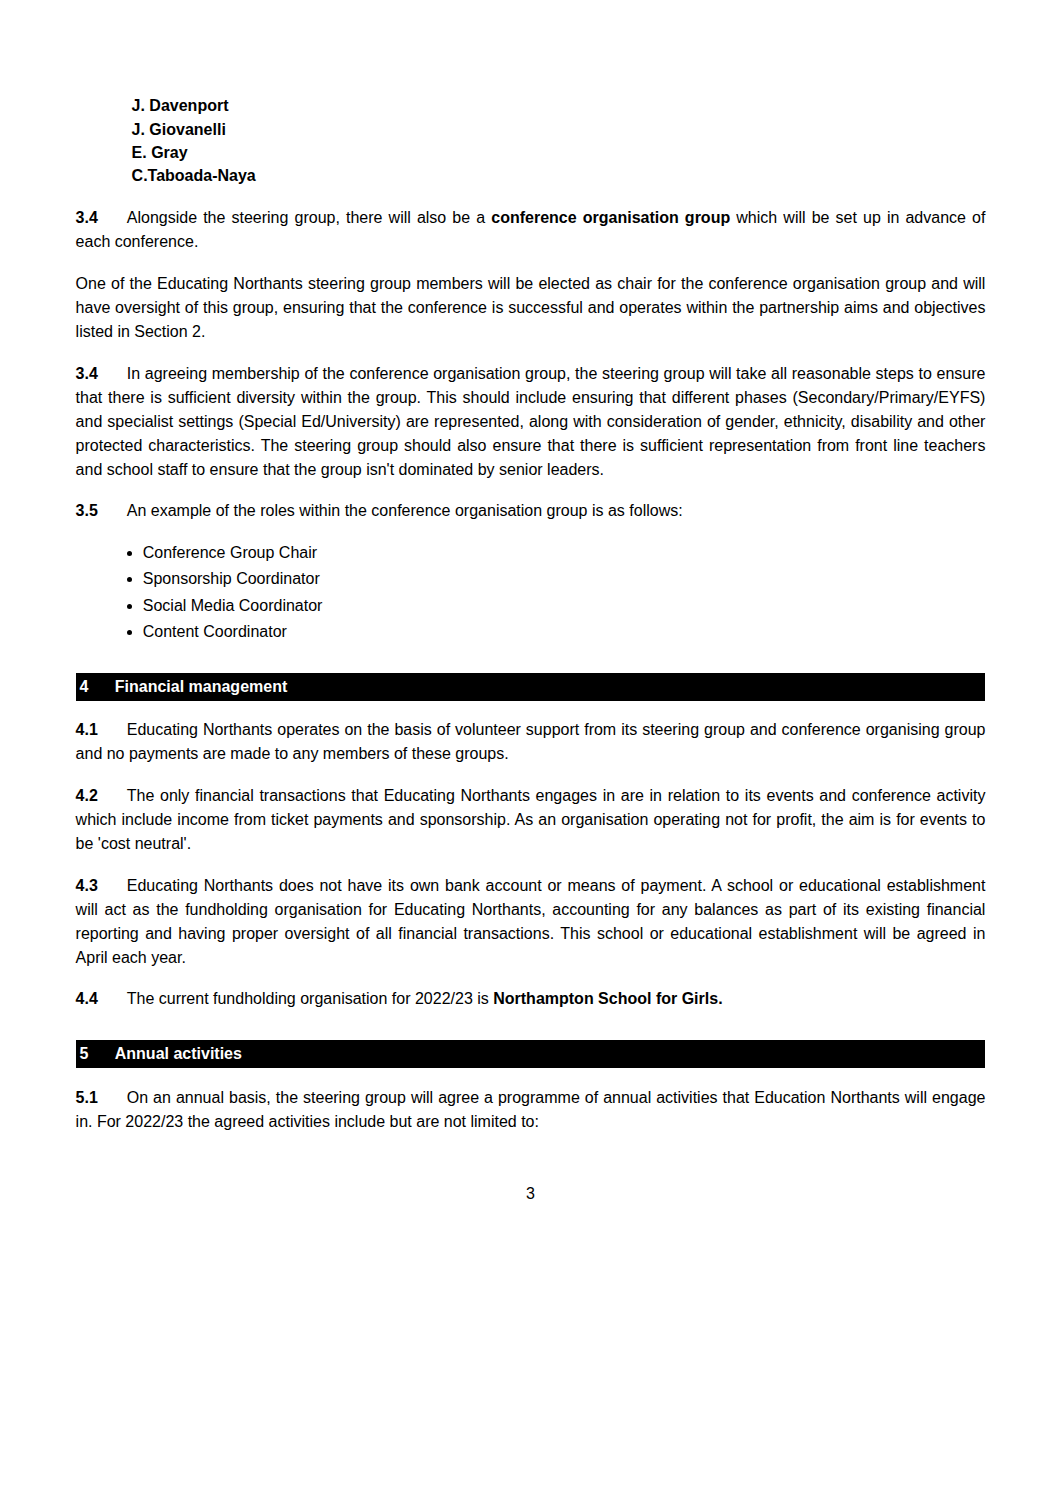J. Davenport J. Giovanelli E. Gray C.Taboada-Naya
3.4 Alongside the steering group, there will also be a conference organisation group which will be set up in advance of each conference.
One of the Educating Northants steering group members will be elected as chair for the conference organisation group and will have oversight of this group, ensuring that the conference is successful and operates within the partnership aims and objectives listed in Section 2.
3.4 In agreeing membership of the conference organisation group, the steering group will take all reasonable steps to ensure that there is sufficient diversity within the group. This should include ensuring that different phases (Secondary/Primary/EYFS) and specialist settings (Special Ed/University) are represented, along with consideration of gender, ethnicity, disability and other protected characteristics. The steering group should also ensure that there is sufficient representation from front line teachers and school staff to ensure that the group isn't dominated by senior leaders.
3.5 An example of the roles within the conference organisation group is as follows:
Conference Group Chair
Sponsorship Coordinator
Social Media Coordinator
Content Coordinator
4 Financial management
4.1 Educating Northants operates on the basis of volunteer support from its steering group and conference organising group and no payments are made to any members of these groups.
4.2 The only financial transactions that Educating Northants engages in are in relation to its events and conference activity which include income from ticket payments and sponsorship. As an organisation operating not for profit, the aim is for events to be 'cost neutral'.
4.3 Educating Northants does not have its own bank account or means of payment. A school or educational establishment will act as the fundholding organisation for Educating Northants, accounting for any balances as part of its existing financial reporting and having proper oversight of all financial transactions. This school or educational establishment will be agreed in April each year.
4.4 The current fundholding organisation for 2022/23 is Northampton School for Girls.
5 Annual activities
5.1 On an annual basis, the steering group will agree a programme of annual activities that Education Northants will engage in. For 2022/23 the agreed activities include but are not limited to:
3